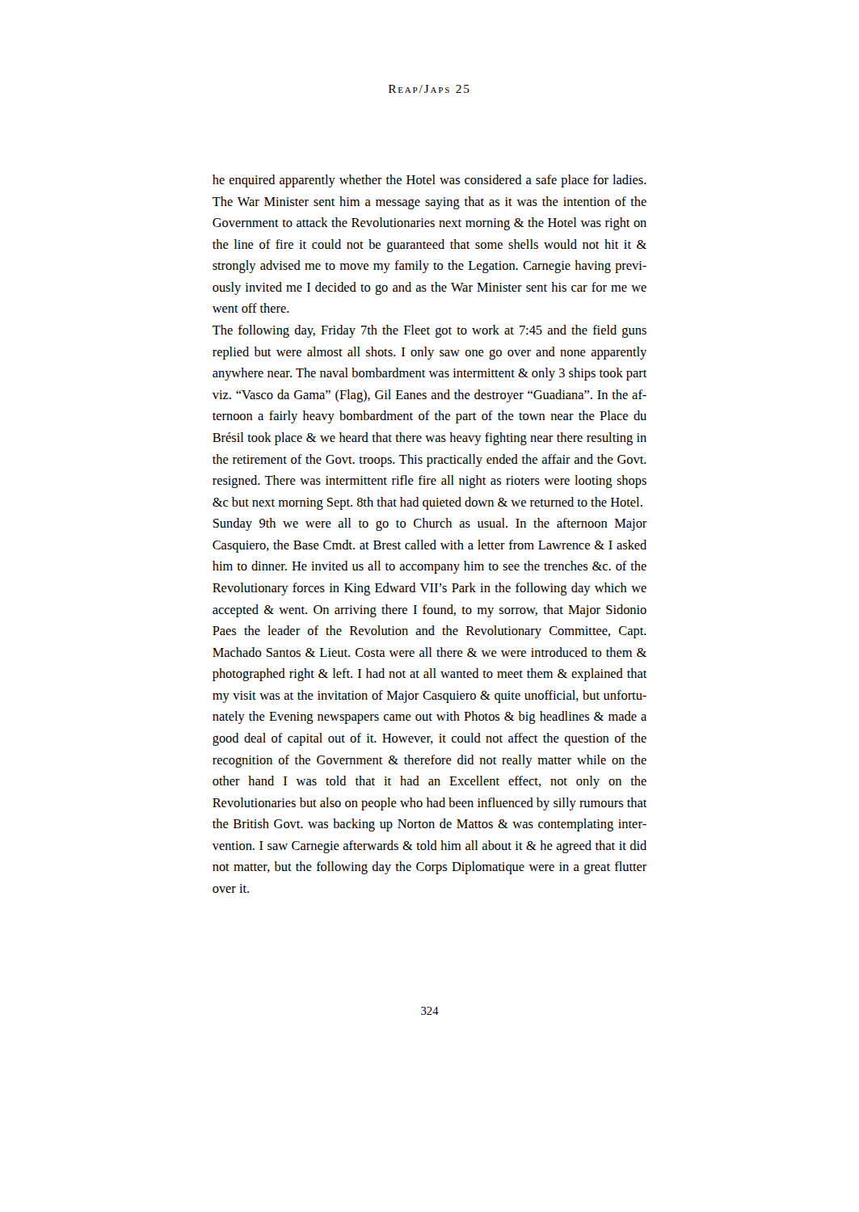Reap/Japs 25
he enquired apparently whether the Hotel was considered a safe place for ladies. The War Minister sent him a message saying that as it was the intention of the Government to attack the Revolutionaries next morning & the Hotel was right on the line of fire it could not be guaranteed that some shells would not hit it & strongly advised me to move my family to the Legation. Carnegie having previously invited me I decided to go and as the War Minister sent his car for me we went off there.
The following day, Friday 7th the Fleet got to work at 7:45 and the field guns replied but were almost all shots. I only saw one go over and none apparently anywhere near. The naval bombardment was intermittent & only 3 ships took part viz. “Vasco da Gama” (Flag), Gil Eanes and the destroyer “Guadiana”. In the afternoon a fairly heavy bombardment of the part of the town near the Place du Brésil took place & we heard that there was heavy fighting near there resulting in the retirement of the Govt. troops. This practically ended the affair and the Govt. resigned. There was intermittent rifle fire all night as rioters were looting shops &c but next morning Sept. 8th that had quieted down & we returned to the Hotel.
Sunday 9th we were all to go to Church as usual. In the afternoon Major Casquiero, the Base Cmdt. at Brest called with a letter from Lawrence & I asked him to dinner. He invited us all to accompany him to see the trenches &c. of the Revolutionary forces in King Edward VII’s Park in the following day which we accepted & went. On arriving there I found, to my sorrow, that Major Sidonio Paes the leader of the Revolution and the Revolutionary Committee, Capt. Machado Santos & Lieut. Costa were all there & we were introduced to them & photographed right & left. I had not at all wanted to meet them & explained that my visit was at the invitation of Major Casquiero & quite unofficial, but unfortunately the Evening newspapers came out with Photos & big headlines & made a good deal of capital out of it. However, it could not affect the question of the recognition of the Government & therefore did not really matter while on the other hand I was told that it had an Excellent effect, not only on the Revolutionaries but also on people who had been influenced by silly rumours that the British Govt. was backing up Norton de Mattos & was contemplating intervention. I saw Carnegie afterwards & told him all about it & he agreed that it did not matter, but the following day the Corps Diplomatique were in a great flutter over it.
324